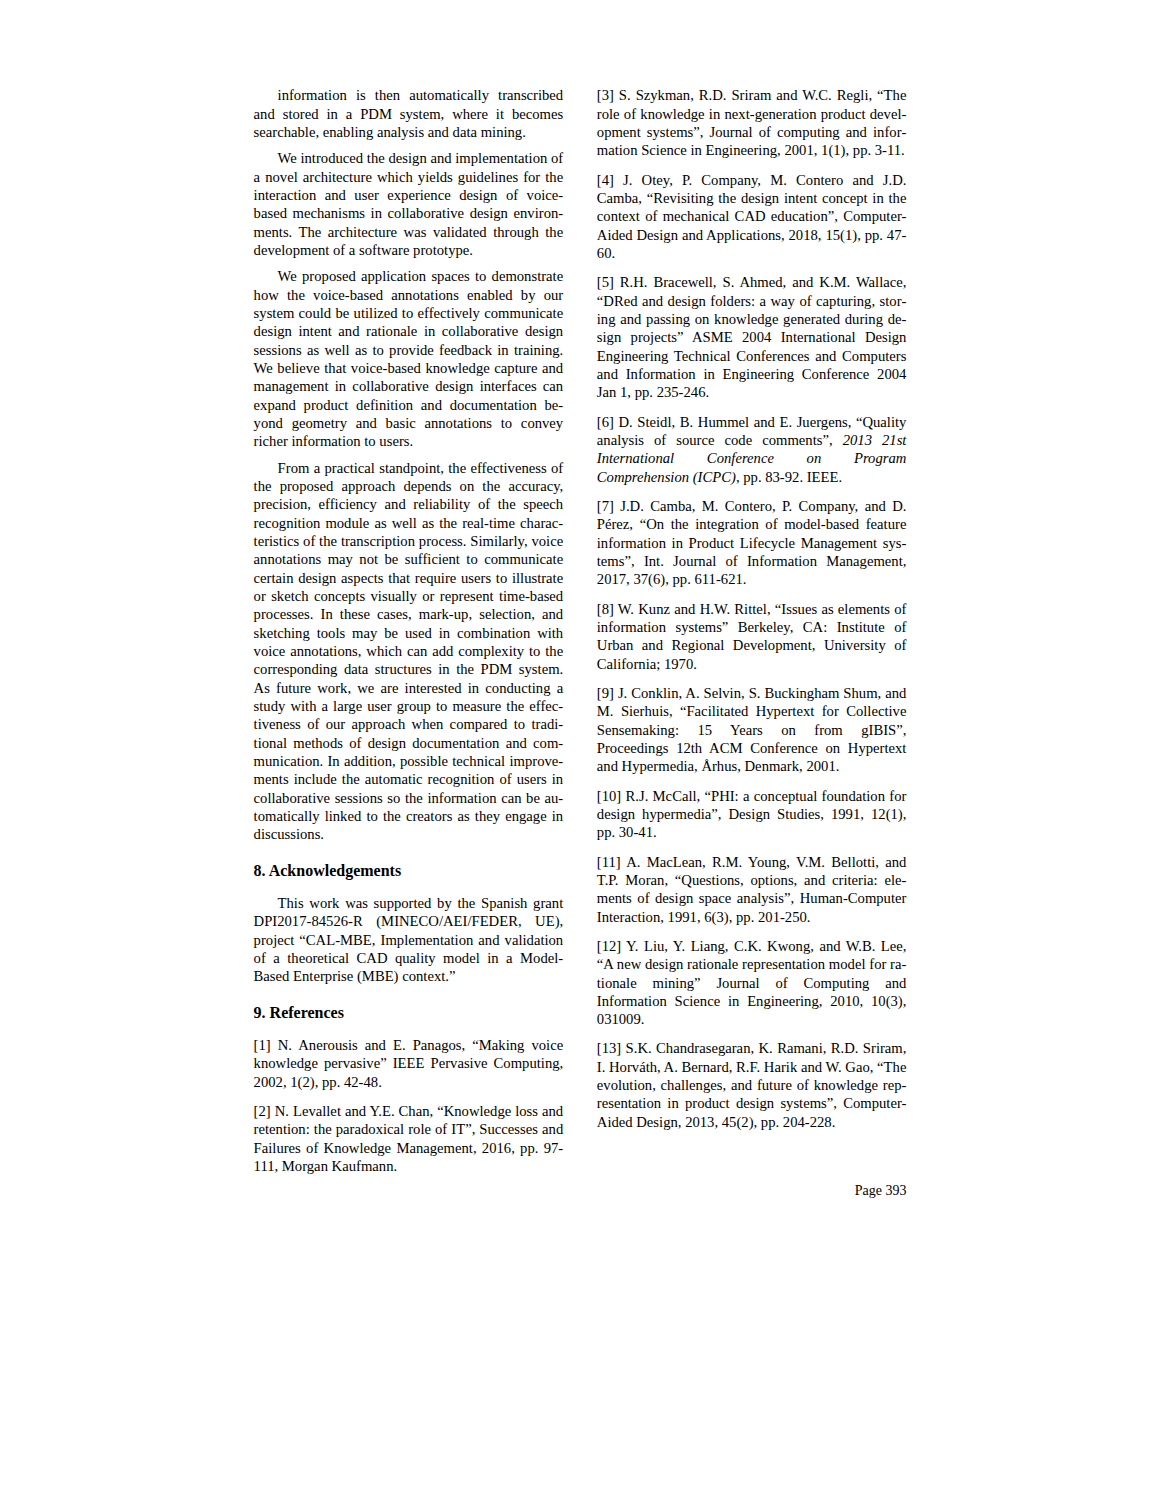information is then automatically transcribed and stored in a PDM system, where it becomes searchable, enabling analysis and data mining.
We introduced the design and implementation of a novel architecture which yields guidelines for the interaction and user experience design of voice-based mechanisms in collaborative design environments. The architecture was validated through the development of a software prototype.
We proposed application spaces to demonstrate how the voice-based annotations enabled by our system could be utilized to effectively communicate design intent and rationale in collaborative design sessions as well as to provide feedback in training. We believe that voice-based knowledge capture and management in collaborative design interfaces can expand product definition and documentation beyond geometry and basic annotations to convey richer information to users.
From a practical standpoint, the effectiveness of the proposed approach depends on the accuracy, precision, efficiency and reliability of the speech recognition module as well as the real-time characteristics of the transcription process. Similarly, voice annotations may not be sufficient to communicate certain design aspects that require users to illustrate or sketch concepts visually or represent time-based processes. In these cases, mark-up, selection, and sketching tools may be used in combination with voice annotations, which can add complexity to the corresponding data structures in the PDM system. As future work, we are interested in conducting a study with a large user group to measure the effectiveness of our approach when compared to traditional methods of design documentation and communication. In addition, possible technical improvements include the automatic recognition of users in collaborative sessions so the information can be automatically linked to the creators as they engage in discussions.
8. Acknowledgements
This work was supported by the Spanish grant DPI2017-84526-R (MINECO/AEI/FEDER, UE), project “CAL-MBE, Implementation and validation of a theoretical CAD quality model in a Model-Based Enterprise (MBE) context.”
9. References
[1] N. Anerousis and E. Panagos, “Making voice knowledge pervasive” IEEE Pervasive Computing, 2002, 1(2), pp. 42-48.
[2] N. Levallet and Y.E. Chan, “Knowledge loss and retention: the paradoxical role of IT”, Successes and Failures of Knowledge Management, 2016, pp. 97-111, Morgan Kaufmann.
[3] S. Szykman, R.D. Sriram and W.C. Regli, “The role of knowledge in next-generation product development systems”, Journal of computing and information Science in Engineering, 2001, 1(1), pp. 3-11.
[4] J. Otey, P. Company, M. Contero and J.D. Camba, “Revisiting the design intent concept in the context of mechanical CAD education”, Computer-Aided Design and Applications, 2018, 15(1), pp. 47-60.
[5] R.H. Bracewell, S. Ahmed, and K.M. Wallace, “DRed and design folders: a way of capturing, storing and passing on knowledge generated during design projects” ASME 2004 International Design Engineering Technical Conferences and Computers and Information in Engineering Conference 2004 Jan 1, pp. 235-246.
[6] D. Steidl, B. Hummel and E. Juergens, “Quality analysis of source code comments”, 2013 21st International Conference on Program Comprehension (ICPC), pp. 83-92. IEEE.
[7] J.D. Camba, M. Contero, P. Company, and D. Pérez, “On the integration of model-based feature information in Product Lifecycle Management systems”, Int. Journal of Information Management, 2017, 37(6), pp. 611-621.
[8] W. Kunz and H.W. Rittel, “Issues as elements of information systems” Berkeley, CA: Institute of Urban and Regional Development, University of California; 1970.
[9] J. Conklin, A. Selvin, S. Buckingham Shum, and M. Sierhuis, “Facilitated Hypertext for Collective Sensemaking: 15 Years on from gIBIS”, Proceedings 12th ACM Conference on Hypertext and Hypermedia, Århus, Denmark, 2001.
[10] R.J. McCall, “PHI: a conceptual foundation for design hypermedia”, Design Studies, 1991, 12(1), pp. 30-41.
[11] A. MacLean, R.M. Young, V.M. Bellotti, and T.P. Moran, “Questions, options, and criteria: elements of design space analysis”, Human-Computer Interaction, 1991, 6(3), pp. 201-250.
[12] Y. Liu, Y. Liang, C.K. Kwong, and W.B. Lee, “A new design rationale representation model for rationale mining” Journal of Computing and Information Science in Engineering, 2010, 10(3), 031009.
[13] S.K. Chandrasegaran, K. Ramani, R.D. Sriram, I. Horváth, A. Bernard, R.F. Harik and W. Gao, “The evolution, challenges, and future of knowledge representation in product design systems”, Computer-Aided Design, 2013, 45(2), pp. 204-228.
Page 393